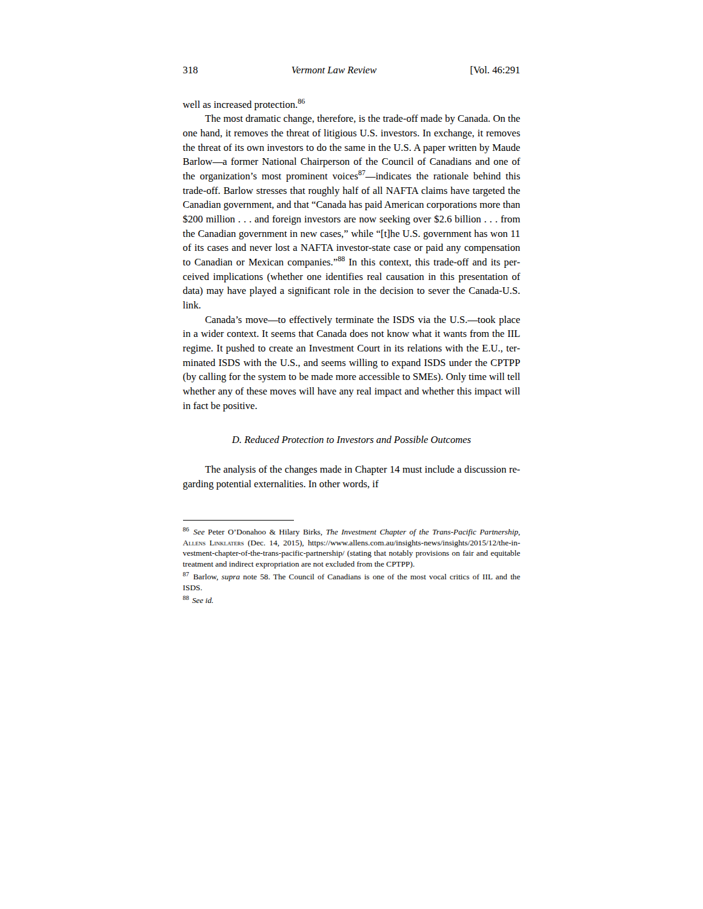318 Vermont Law Review [Vol. 46:291
well as increased protection.86
The most dramatic change, therefore, is the trade-off made by Canada. On the one hand, it removes the threat of litigious U.S. investors. In exchange, it removes the threat of its own investors to do the same in the U.S. A paper written by Maude Barlow—a former National Chairperson of the Council of Canadians and one of the organization’s most prominent voices87—indicates the rationale behind this trade-off. Barlow stresses that roughly half of all NAFTA claims have targeted the Canadian government, and that “Canada has paid American corporations more than $200 million . . . and foreign investors are now seeking over $2.6 billion . . . from the Canadian government in new cases,” while “[t]he U.S. government has won 11 of its cases and never lost a NAFTA investor-state case or paid any compensation to Canadian or Mexican companies.”88 In this context, this trade-off and its perceived implications (whether one identifies real causation in this presentation of data) may have played a significant role in the decision to sever the Canada-U.S. link.
Canada’s move—to effectively terminate the ISDS via the U.S.—took place in a wider context. It seems that Canada does not know what it wants from the IIL regime. It pushed to create an Investment Court in its relations with the E.U., terminated ISDS with the U.S., and seems willing to expand ISDS under the CPTPP (by calling for the system to be made more accessible to SMEs). Only time will tell whether any of these moves will have any real impact and whether this impact will in fact be positive.
D. Reduced Protection to Investors and Possible Outcomes
The analysis of the changes made in Chapter 14 must include a discussion regarding potential externalities. In other words, if
86 See Peter O’Donahoo & Hilary Birks, The Investment Chapter of the Trans-Pacific Partnership, Allens Linklaters (Dec. 14, 2015), https://www.allens.com.au/insights-news/insights/2015/12/the-investment-chapter-of-the-trans-pacific-partnership/ (stating that notably provisions on fair and equitable treatment and indirect expropriation are not excluded from the CPTPP).
87 Barlow, supra note 58. The Council of Canadians is one of the most vocal critics of IIL and the ISDS.
88 See id.